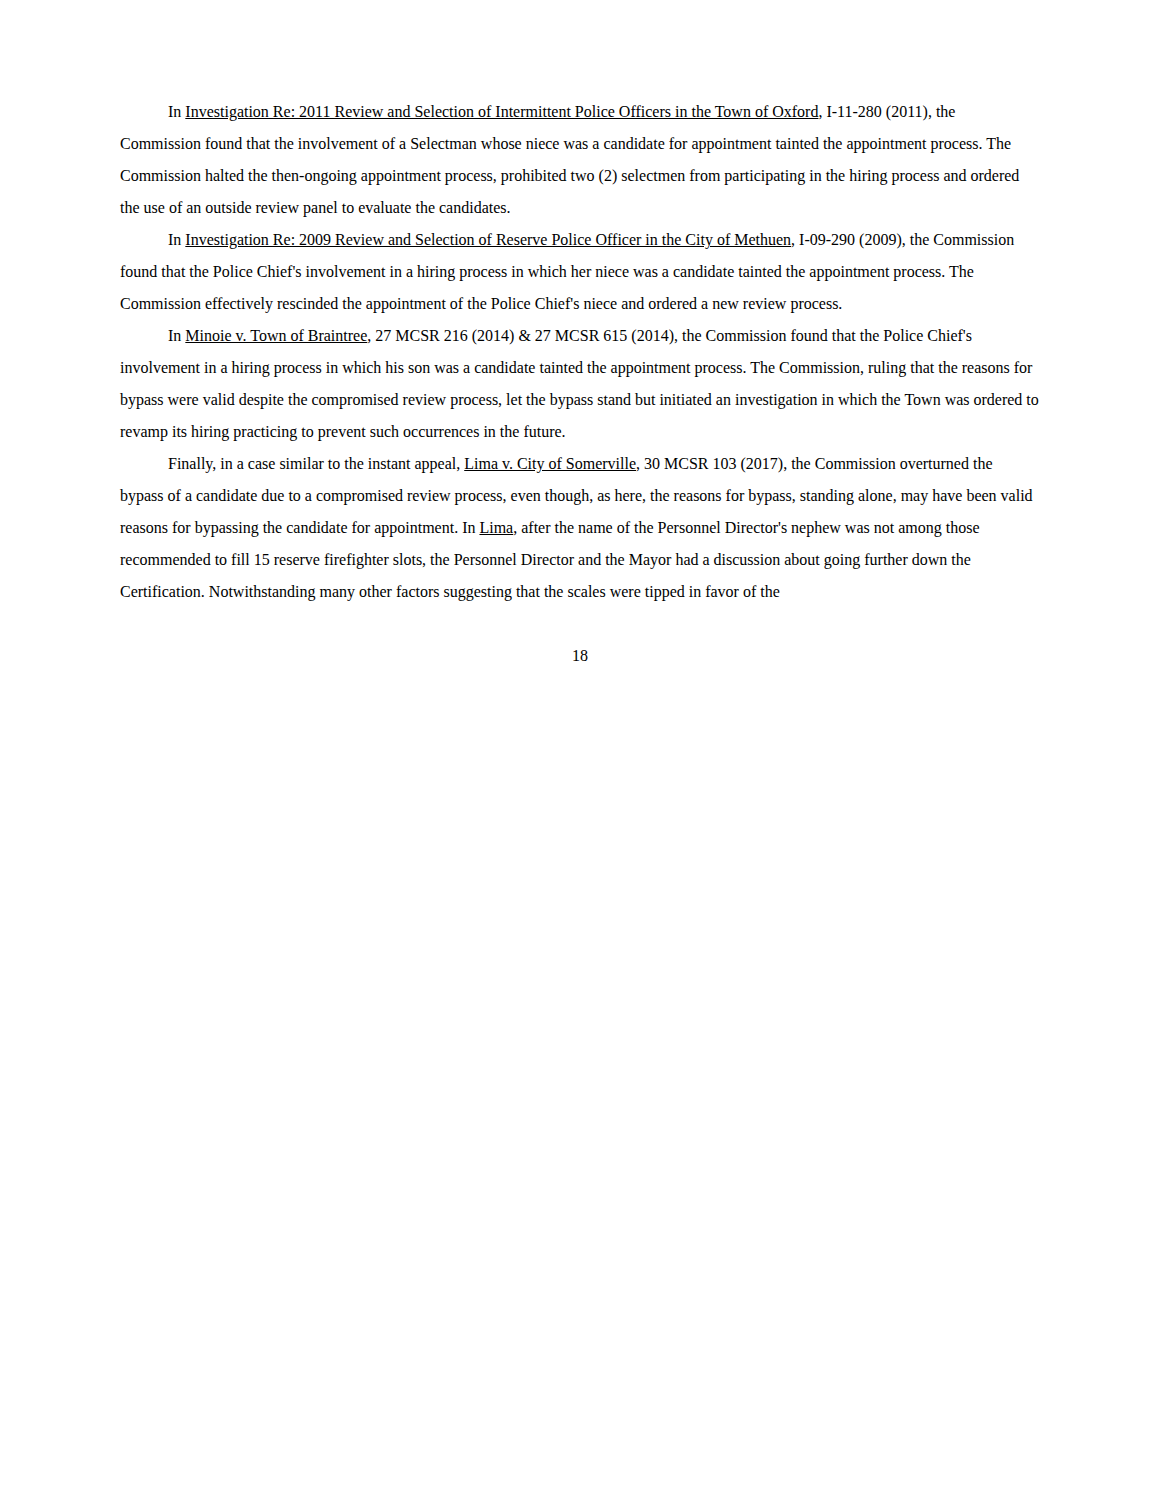In Investigation Re: 2011 Review and Selection of Intermittent Police Officers in the Town of Oxford, I-11-280 (2011), the Commission found that the involvement of a Selectman whose niece was a candidate for appointment tainted the appointment process. The Commission halted the then-ongoing appointment process, prohibited two (2) selectmen from participating in the hiring process and ordered the use of an outside review panel to evaluate the candidates.
In Investigation Re: 2009 Review and Selection of Reserve Police Officer in the City of Methuen, I-09-290 (2009), the Commission found that the Police Chief's involvement in a hiring process in which her niece was a candidate tainted the appointment process. The Commission effectively rescinded the appointment of the Police Chief's niece and ordered a new review process.
In Minoie v. Town of Braintree, 27 MCSR 216 (2014) & 27 MCSR 615 (2014), the Commission found that the Police Chief's involvement in a hiring process in which his son was a candidate tainted the appointment process. The Commission, ruling that the reasons for bypass were valid despite the compromised review process, let the bypass stand but initiated an investigation in which the Town was ordered to revamp its hiring practicing to prevent such occurrences in the future.
Finally, in a case similar to the instant appeal, Lima v. City of Somerville, 30 MCSR 103 (2017), the Commission overturned the bypass of a candidate due to a compromised review process, even though, as here, the reasons for bypass, standing alone, may have been valid reasons for bypassing the candidate for appointment. In Lima, after the name of the Personnel Director's nephew was not among those recommended to fill 15 reserve firefighter slots, the Personnel Director and the Mayor had a discussion about going further down the Certification. Notwithstanding many other factors suggesting that the scales were tipped in favor of the
18